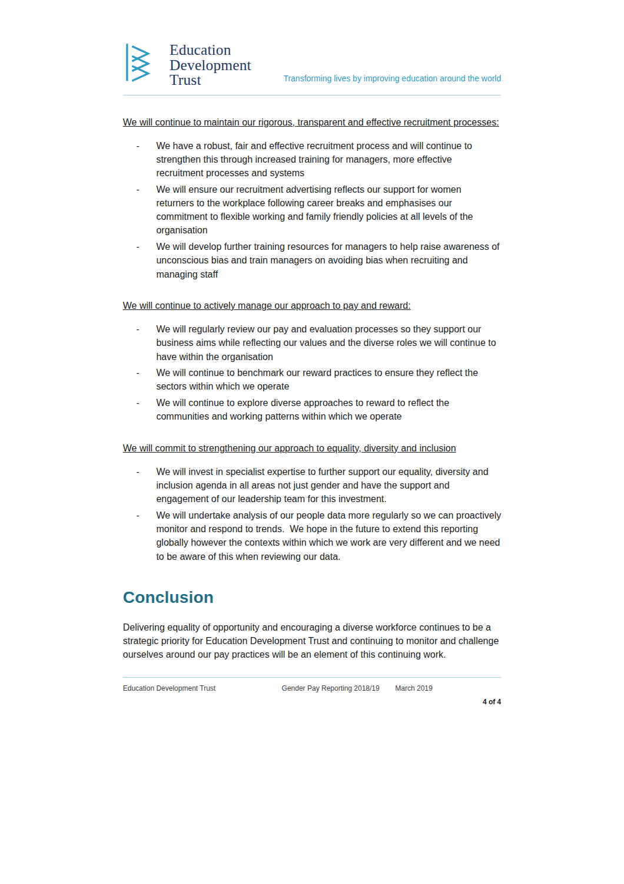Education
Development
Trust
Transforming lives by improving education around the world
We will continue to maintain our rigorous, transparent and effective recruitment processes:
We have a robust, fair and effective recruitment process and will continue to strengthen this through increased training for managers, more effective recruitment processes and systems
We will ensure our recruitment advertising reflects our support for women returners to the workplace following career breaks and emphasises our commitment to flexible working and family friendly policies at all levels of the organisation
We will develop further training resources for managers to help raise awareness of unconscious bias and train managers on avoiding bias when recruiting and managing staff
We will continue to actively manage our approach to pay and reward:
We will regularly review our pay and evaluation processes so they support our business aims while reflecting our values and the diverse roles we will continue to have within the organisation
We will continue to benchmark our reward practices to ensure they reflect the sectors within which we operate
We will continue to explore diverse approaches to reward to reflect the communities and working patterns within which we operate
We will commit to strengthening our approach to equality, diversity and inclusion
We will invest in specialist expertise to further support our equality, diversity and inclusion agenda in all areas not just gender and have the support and engagement of our leadership team for this investment.
We will undertake analysis of our people data more regularly so we can proactively monitor and respond to trends. We hope in the future to extend this reporting globally however the contexts within which we work are very different and we need to be aware of this when reviewing our data.
Conclusion
Delivering equality of opportunity and encouraging a diverse workforce continues to be a strategic priority for Education Development Trust and continuing to monitor and challenge ourselves around our pay practices will be an element of this continuing work.
Education Development Trust Gender Pay Reporting 2018/19 March 2019
4 of 4